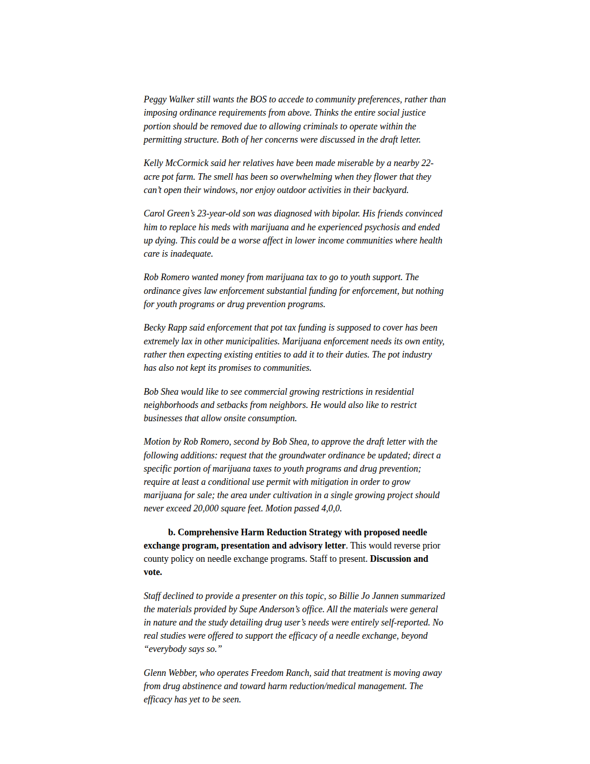Peggy Walker still wants the BOS to accede to community preferences, rather than imposing ordinance requirements from above. Thinks the entire social justice portion should be removed due to allowing criminals to operate within the permitting structure. Both of her concerns were discussed in the draft letter.
Kelly McCormick said her relatives have been made miserable by a nearby 22-acre pot farm. The smell has been so overwhelming when they flower that they can’t open their windows, nor enjoy outdoor activities in their backyard.
Carol Green’s 23-year-old son was diagnosed with bipolar. His friends convinced him to replace his meds with marijuana and he experienced psychosis and ended up dying. This could be a worse affect in lower income communities where health care is inadequate.
Rob Romero wanted money from marijuana tax to go to youth support. The ordinance gives law enforcement substantial funding for enforcement, but nothing for youth programs or drug prevention programs.
Becky Rapp said enforcement that pot tax funding is supposed to cover has been extremely lax in other municipalities. Marijuana enforcement needs its own entity, rather then expecting existing entities to add it to their duties. The pot industry has also not kept its promises to communities.
Bob Shea would like to see commercial growing restrictions in residential neighborhoods and setbacks from neighbors. He would also like to restrict businesses that allow onsite consumption.
Motion by Rob Romero, second by Bob Shea, to approve the draft letter with the following additions: request that the groundwater ordinance be updated; direct a specific portion of marijuana taxes to youth programs and drug prevention; require at least a conditional use permit with mitigation in order to grow marijuana for sale; the area under cultivation in a single growing project should never exceed 20,000 square feet. Motion passed 4,0,0.
b. Comprehensive Harm Reduction Strategy with proposed needle exchange program, presentation and advisory letter. This would reverse prior county policy on needle exchange programs. Staff to present. Discussion and vote.
Staff declined to provide a presenter on this topic, so Billie Jo Jannen summarized the materials provided by Supe Anderson’s office. All the materials were general in nature and the study detailing drug user’s needs were entirely self-reported. No real studies were offered to support the efficacy of a needle exchange, beyond “everybody says so.”
Glenn Webber, who operates Freedom Ranch, said that treatment is moving away from drug abstinence and toward harm reduction/medical management. The efficacy has yet to be seen.